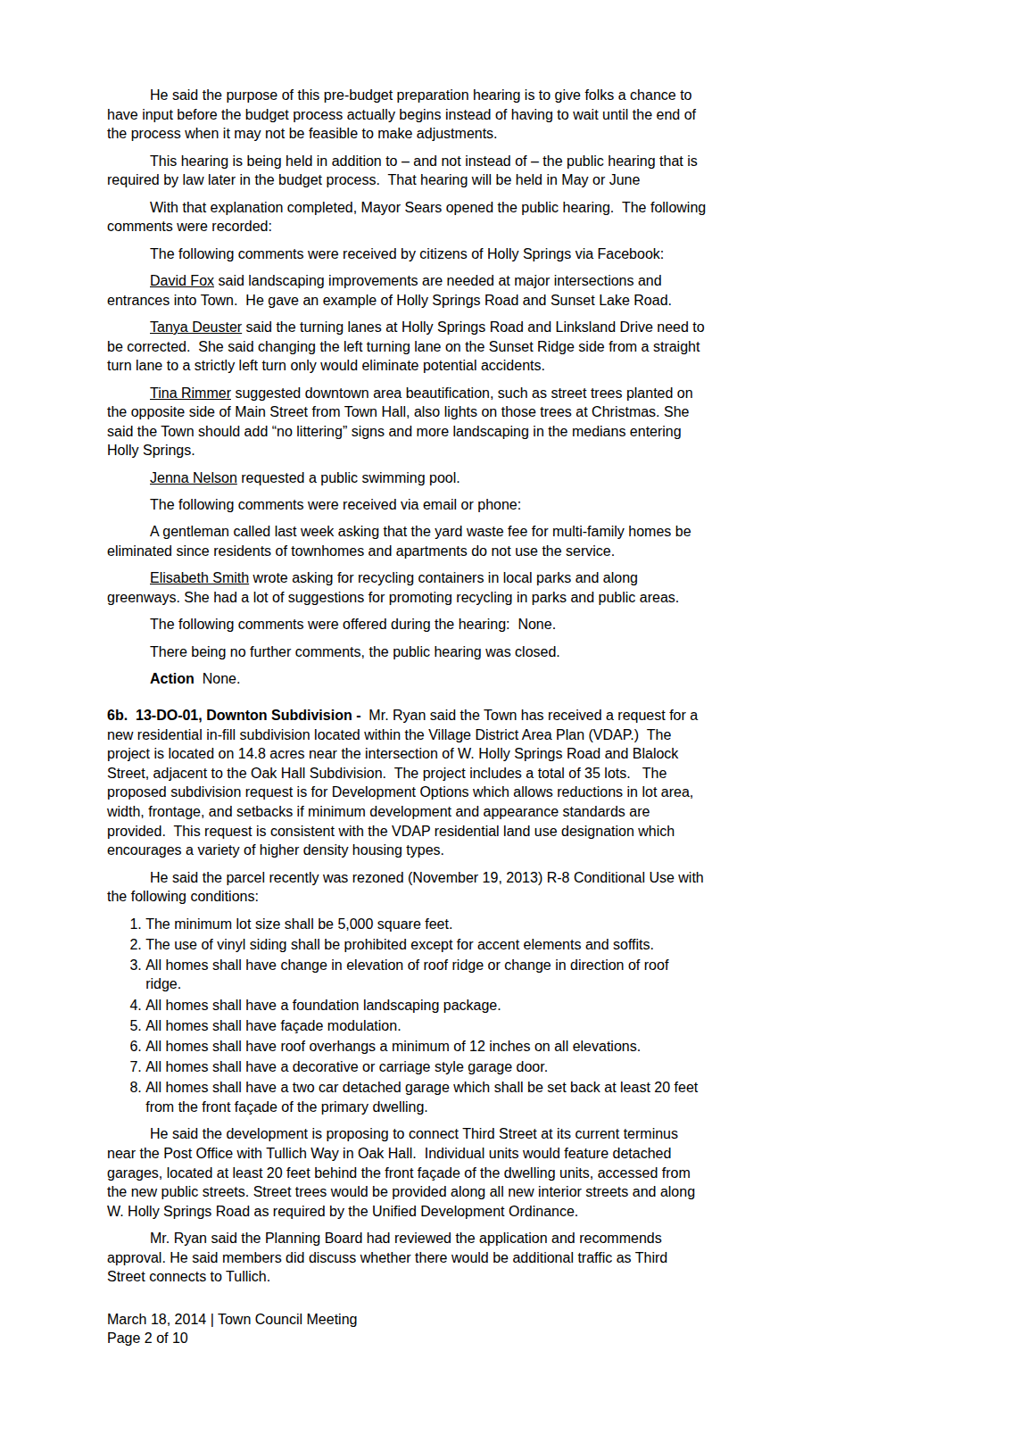He said the purpose of this pre-budget preparation hearing is to give folks a chance to have input before the budget process actually begins instead of having to wait until the end of the process when it may not be feasible to make adjustments.
This hearing is being held in addition to – and not instead of – the public hearing that is required by law later in the budget process. That hearing will be held in May or June
With that explanation completed, Mayor Sears opened the public hearing. The following comments were recorded:
The following comments were received by citizens of Holly Springs via Facebook:
David Fox said landscaping improvements are needed at major intersections and entrances into Town. He gave an example of Holly Springs Road and Sunset Lake Road.
Tanya Deuster said the turning lanes at Holly Springs Road and Linksland Drive need to be corrected. She said changing the left turning lane on the Sunset Ridge side from a straight turn lane to a strictly left turn only would eliminate potential accidents.
Tina Rimmer suggested downtown area beautification, such as street trees planted on the opposite side of Main Street from Town Hall, also lights on those trees at Christmas. She said the Town should add “no littering” signs and more landscaping in the medians entering Holly Springs.
Jenna Nelson requested a public swimming pool.
The following comments were received via email or phone:
A gentleman called last week asking that the yard waste fee for multi-family homes be eliminated since residents of townhomes and apartments do not use the service.
Elisabeth Smith wrote asking for recycling containers in local parks and along greenways. She had a lot of suggestions for promoting recycling in parks and public areas.
The following comments were offered during the hearing: None.
There being no further comments, the public hearing was closed.
Action None.
6b. 13-DO-01, Downton Subdivision - Mr. Ryan said the Town has received a request for a new residential in-fill subdivision located within the Village District Area Plan (VDAP.) The project is located on 14.8 acres near the intersection of W. Holly Springs Road and Blalock Street, adjacent to the Oak Hall Subdivision. The project includes a total of 35 lots. The proposed subdivision request is for Development Options which allows reductions in lot area, width, frontage, and setbacks if minimum development and appearance standards are provided. This request is consistent with the VDAP residential land use designation which encourages a variety of higher density housing types.
He said the parcel recently was rezoned (November 19, 2013) R-8 Conditional Use with the following conditions:
The minimum lot size shall be 5,000 square feet.
The use of vinyl siding shall be prohibited except for accent elements and soffits.
All homes shall have change in elevation of roof ridge or change in direction of roof ridge.
All homes shall have a foundation landscaping package.
All homes shall have façade modulation.
All homes shall have roof overhangs a minimum of 12 inches on all elevations.
All homes shall have a decorative or carriage style garage door.
All homes shall have a two car detached garage which shall be set back at least 20 feet from the front façade of the primary dwelling.
He said the development is proposing to connect Third Street at its current terminus near the Post Office with Tullich Way in Oak Hall. Individual units would feature detached garages, located at least 20 feet behind the front façade of the dwelling units, accessed from the new public streets. Street trees would be provided along all new interior streets and along W. Holly Springs Road as required by the Unified Development Ordinance.
Mr. Ryan said the Planning Board had reviewed the application and recommends approval. He said members did discuss whether there would be additional traffic as Third Street connects to Tullich.
March 18, 2014 | Town Council Meeting
Page 2 of 10